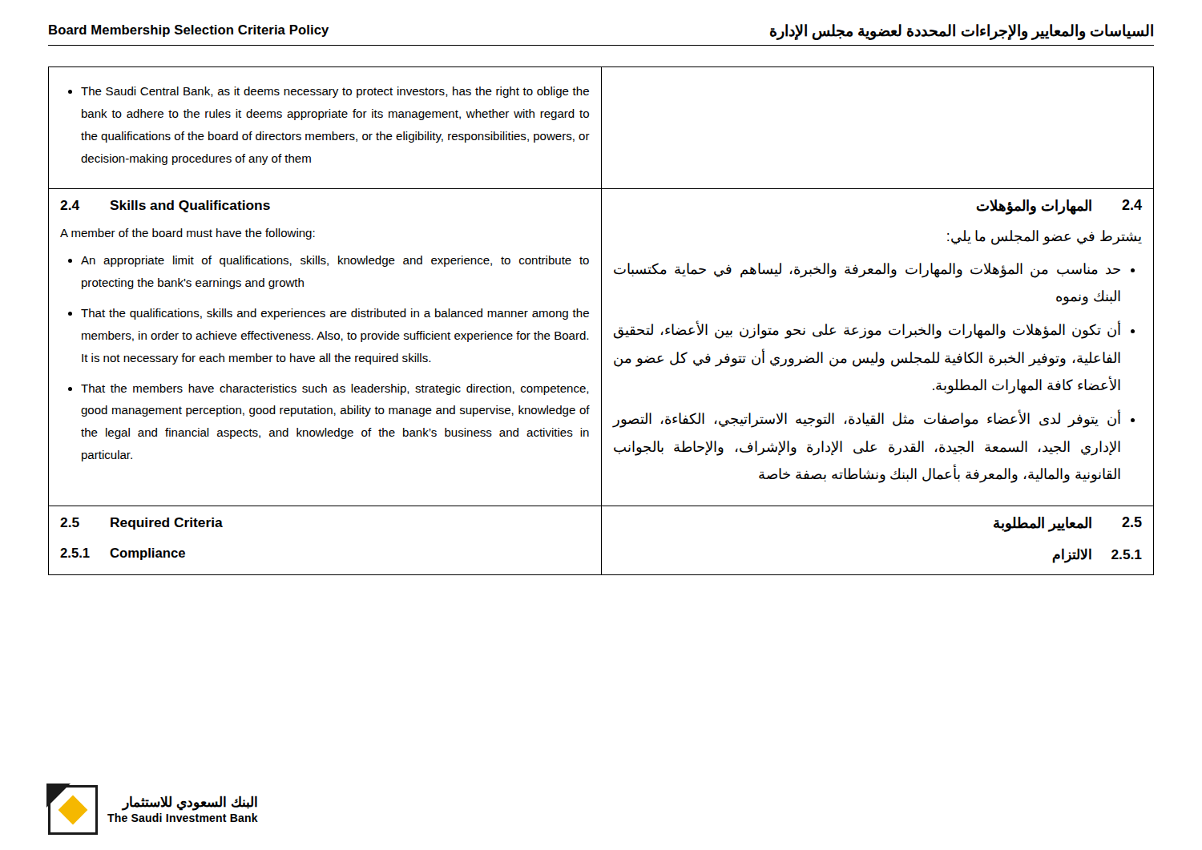Board Membership Selection Criteria Policy
السياسات والمعايير والإجراءات المحددة لعضوية مجلس الإدارة
| The Saudi Central Bank, as it deems necessary to protect investors, has the right to oblige the bank to adhere to the rules it deems appropriate for its management, whether with regard to the qualifications of the board of directors members, or the eligibility, responsibilities, powers, or decision-making procedures of any of them | |
| 2.4 Skills and Qualifications A member of the board must have the following: An appropriate limit of qualifications, skills, knowledge and experience, to contribute to protecting the bank's earnings and growth That the qualifications, skills and experiences are distributed in a balanced manner among the members, in order to achieve effectiveness. Also, to provide sufficient experience for the Board. It is not necessary for each member to have all the required skills. That the members have characteristics such as leadership, strategic direction, competence, good management perception, good reputation, ability to manage and supervise, knowledge of the legal and financial aspects, and knowledge of the bank’s business and activities in particular. | 2.4 المهارات والمؤهلات يشترط في عضو المجلس ما يلي: حد مناسب من المؤهلات والمهارات والمعرفة والخبرة، ليساهم في حماية مكتسبات البنك ونموه أن تكون المؤهلات والمهارات والخبرات موزعة على نحو متوازن بين الأعضاء، لتحقيق الفاعلية، وتوفير الخبرة الكافية للمجلس وليس من الضروري أن تتوفر في كل عضو من الأعضاء كافة المهارات المطلوبة. أن يتوفر لدى الأعضاء مواصفات مثل القيادة، التوجيه الاستراتيجي، الكفاءة، التصور الإداري الجيد، السمعة الجيدة، القدرة على الإدارة والإشراف، والإحاطة بالجوانب القانونية والمالية، والمعرفة بأعمال البنك ونشاطاته بصفة خاصة |
| 2.5 Required Criteria 2.5.1 Compliance | 2.5 المعايير المطلوبة 2.5.1 الالتزام |
البنك السعودي للاستثمار
The Saudi Investment Bank